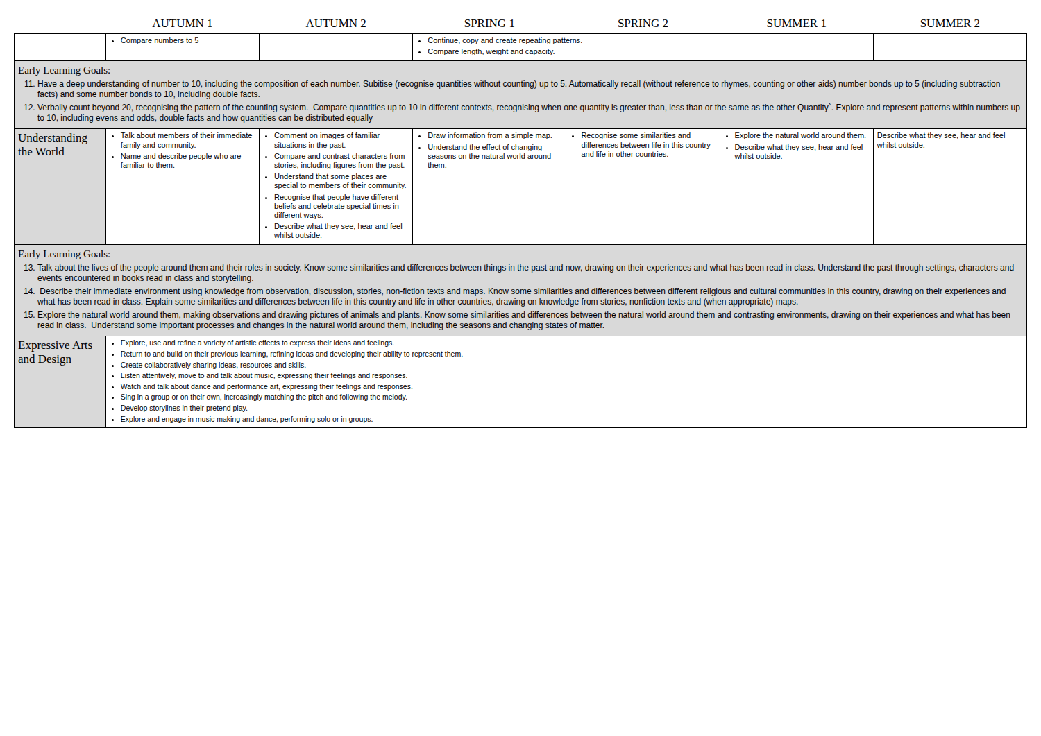| | AUTUMN 1 | AUTUMN 2 | SPRING 1 | SPRING 2 | SUMMER 1 | SUMMER 2 |
| | Compare numbers to 5 | | Continue, copy and create repeating patterns. Compare length, weight and capacity. | | |
| Early Learning Goals: Have a deep understanding of number to 10, including the composition of each number. Subitise (recognise quantities without counting) up to 5. Automatically recall (without reference to rhymes, counting or other aids) number bonds up to 5 (including subtraction facts) and some number bonds to 10, including double facts. Verbally count beyond 20, recognising the pattern of the counting system. Compare quantities up to 10 in different contexts, recognising when one quantity is greater than, less than or the same as the other Quantity`. Explore and represent patterns within numbers up to 10, including evens and odds, double facts and how quantities can be distributed equally |
| Understanding the World | Talk about members of their immediate family and community. Name and describe people who are familiar to them. | Comment on images of familiar situations in the past. Compare and contrast characters from stories, including figures from the past. Understand that some places are special to members of their community. Recognise that people have different beliefs and celebrate special times in different ways. Describe what they see, hear and feel whilst outside. | Draw information from a simple map. Understand the effect of changing seasons on the natural world around them. | Recognise some similarities and differences between life in this country and life in other countries. | Explore the natural world around them. Describe what they see, hear and feel whilst outside. | Describe what they see, hear and feel whilst outside. |
| Early Learning Goals: Talk about the lives of the people around them and their roles in society. Know some similarities and differences between things in the past and now, drawing on their experiences and what has been read in class. Understand the past through settings, characters and events encountered in books read in class and storytelling. Describe their immediate environment using knowledge from observation, discussion, stories, non-fiction texts and maps. Know some similarities and differences between different religious and cultural communities in this country, drawing on their experiences and what has been read in class. Explain some similarities and differences between life in this country and life in other countries, drawing on knowledge from stories, nonfiction texts and (when appropriate) maps. Explore the natural world around them, making observations and drawing pictures of animals and plants. Know some similarities and differences between the natural world around them and contrasting environments, drawing on their experiences and what has been read in class. Understand some important processes and changes in the natural world around them, including the seasons and changing states of matter. |
| Expressive Arts and Design | Explore, use and refine a variety of artistic effects to express their ideas and feelings. Return to and build on their previous learning, refining ideas and developing their ability to represent them. Create collaboratively sharing ideas, resources and skills. Listen attentively, move to and talk about music, expressing their feelings and responses. Watch and talk about dance and performance art, expressing their feelings and responses. Sing in a group or on their own, increasingly matching the pitch and following the melody. Develop storylines in their pretend play. Explore and engage in music making and dance, performing solo or in groups. |